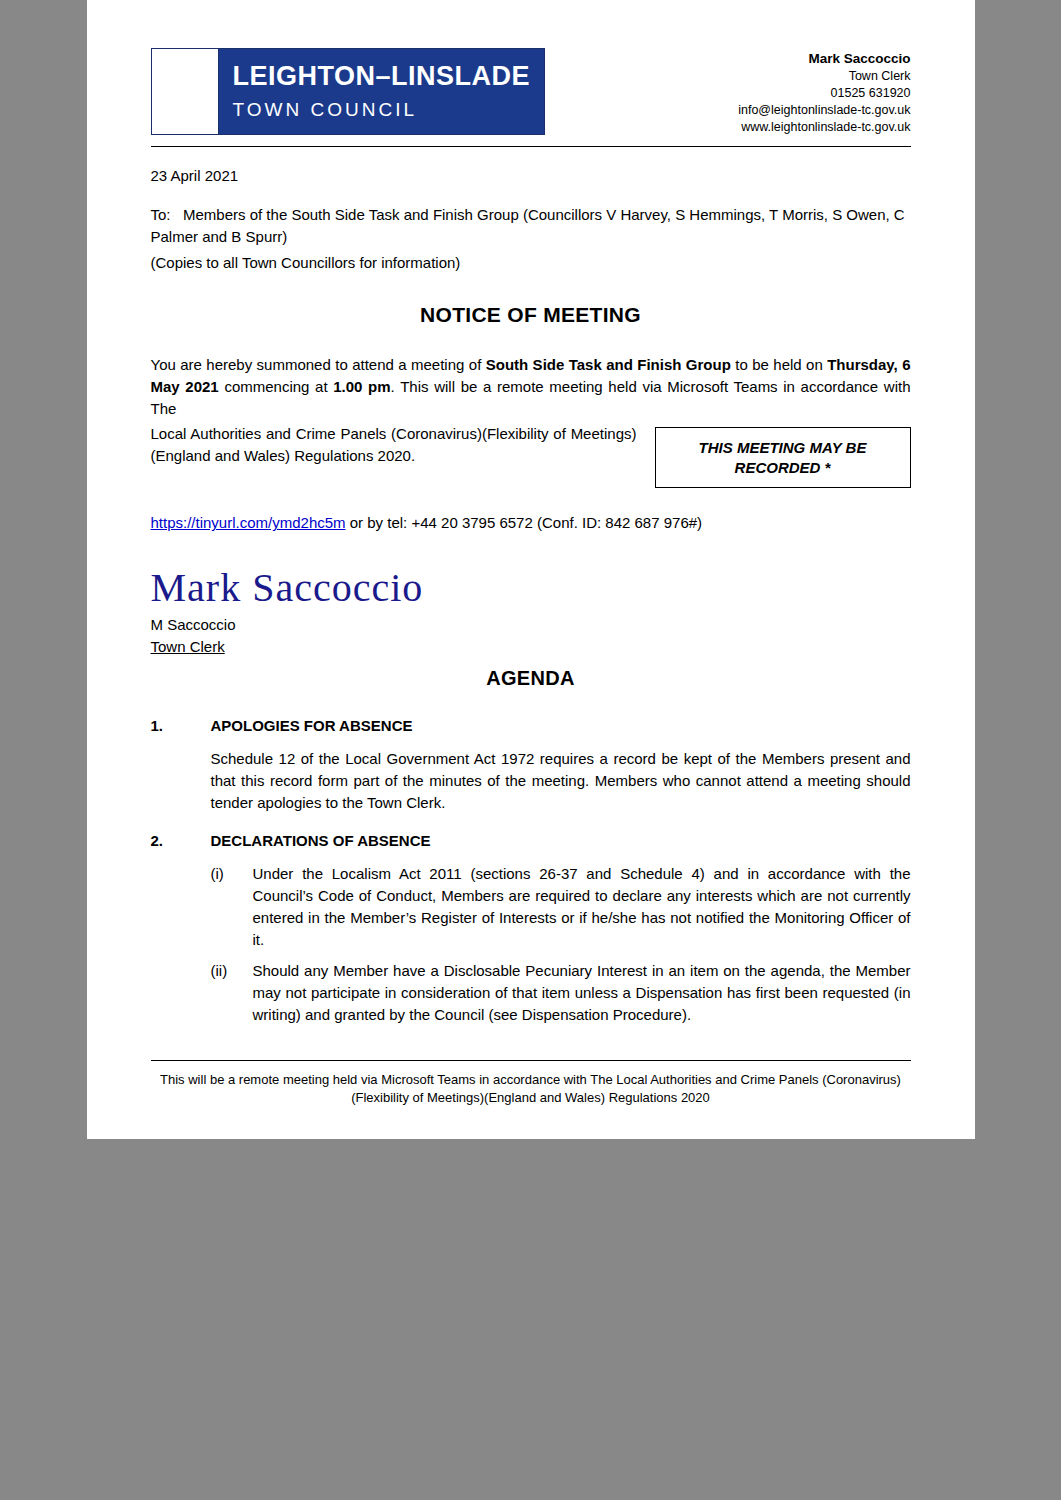🎖
LEIGHTON–LINSLADE
TOWN COUNCIL
Mark Saccoccio
Town Clerk
01525 631920
info@leightonlinslade-tc.gov.uk
www.leightonlinslade-tc.gov.uk
23 April 2021
To: Members of the South Side Task and Finish Group (Councillors V Harvey, S Hemmings, T Morris, S Owen, C Palmer and B Spurr)
(Copies to all Town Councillors for information)
NOTICE OF MEETING
You are hereby summoned to attend a meeting of South Side Task and Finish Group to be held on Thursday, 6 May 2021 commencing at 1.00 pm. This will be a remote meeting held via Microsoft Teams in accordance with The
THIS MEETING MAY BE RECORDED *
Local Authorities and Crime Panels (Coronavirus)(Flexibility of Meetings)(England and Wales) Regulations 2020.
https://tinyurl.com/ymd2hc5m or by tel: +44 20 3795 6572 (Conf. ID: 842 687 976#)
Mark Saccoccio
M Saccoccio
Town Clerk
AGENDA
1. APOLOGIES FOR ABSENCE
Schedule 12 of the Local Government Act 1972 requires a record be kept of the Members present and that this record form part of the minutes of the meeting. Members who cannot attend a meeting should tender apologies to the Town Clerk.
2. DECLARATIONS OF ABSENCE
(i) Under the Localism Act 2011 (sections 26-37 and Schedule 4) and in accordance with the Council’s Code of Conduct, Members are required to declare any interests which are not currently entered in the Member’s Register of Interests or if he/she has not notified the Monitoring Officer of it.
(ii) Should any Member have a Disclosable Pecuniary Interest in an item on the agenda, the Member may not participate in consideration of that item unless a Dispensation has first been requested (in writing) and granted by the Council (see Dispensation Procedure).
This will be a remote meeting held via Microsoft Teams in accordance with The Local Authorities and Crime Panels (Coronavirus)(Flexibility of Meetings)(England and Wales) Regulations 2020